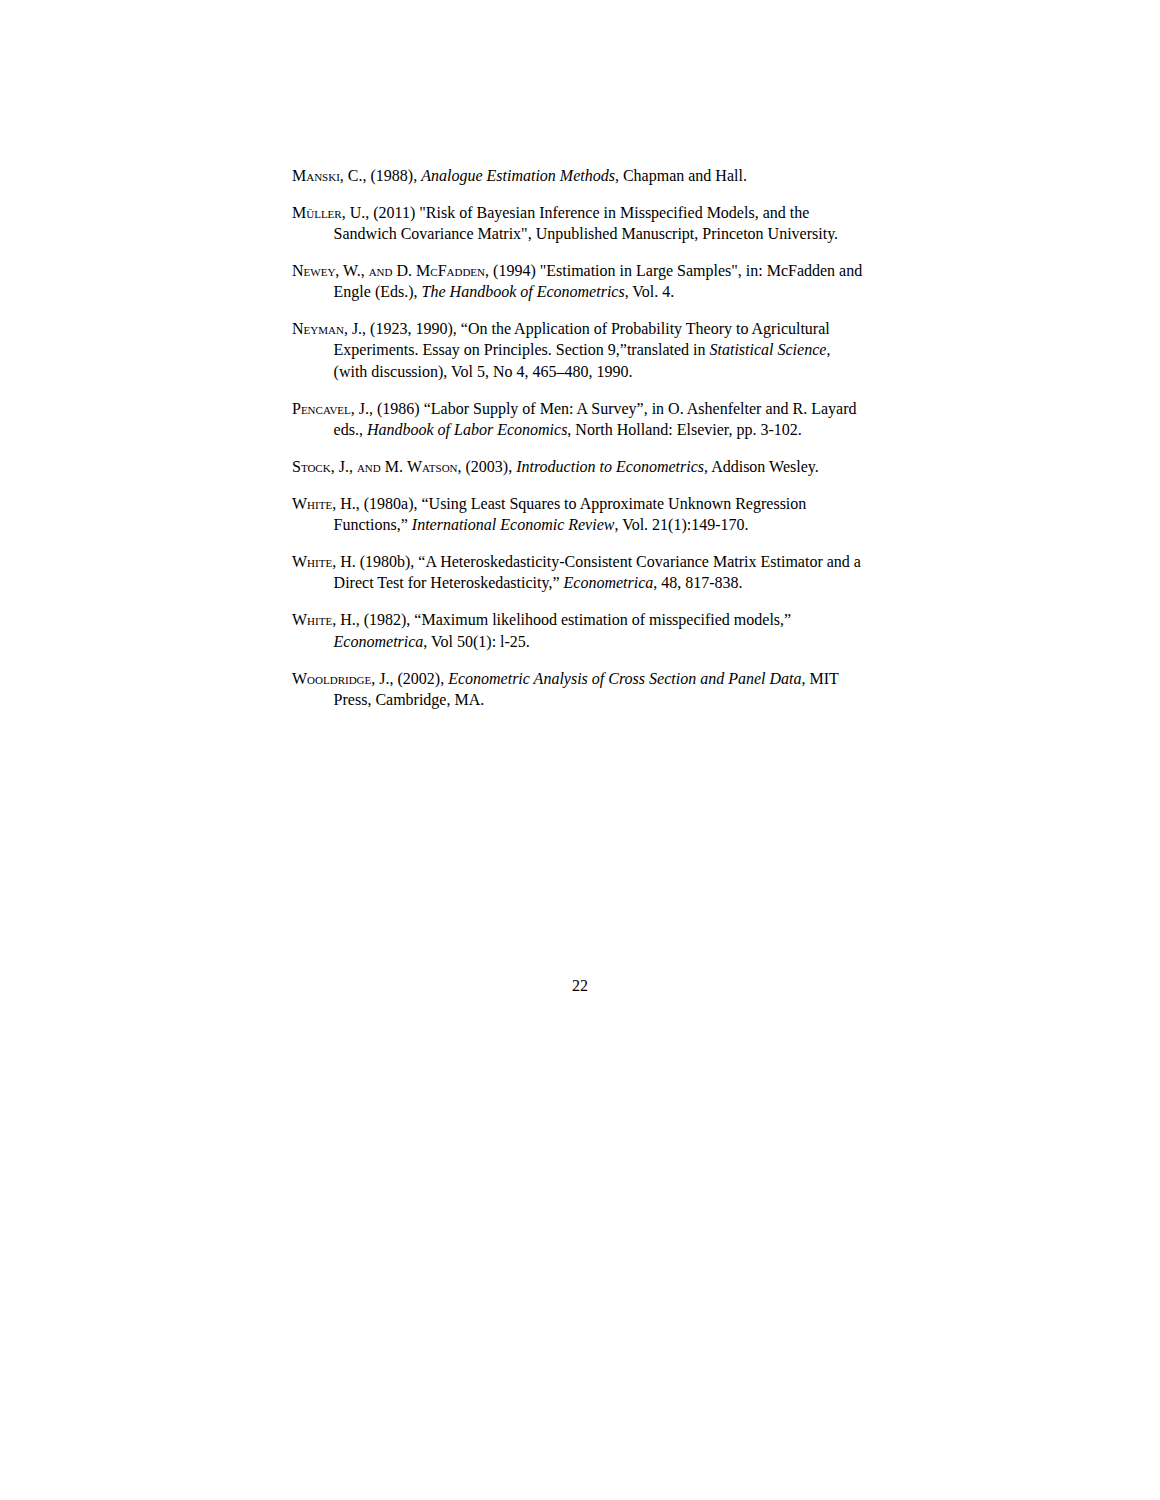Manski, C., (1988), Analogue Estimation Methods, Chapman and Hall.
Müller, U., (2011) "Risk of Bayesian Inference in Misspecified Models, and the Sandwich Covariance Matrix", Unpublished Manuscript, Princeton University.
Newey, W., and D. McFadden, (1994) "Estimation in Large Samples", in: McFadden and Engle (Eds.), The Handbook of Econometrics, Vol. 4.
Neyman, J., (1923, 1990), “On the Application of Probability Theory to Agricultural Experiments. Essay on Principles. Section 9,”translated in Statistical Science, (with discussion), Vol 5, No 4, 465–480, 1990.
Pencavel, J., (1986) “Labor Supply of Men: A Survey”, in O. Ashenfelter and R. Layard eds., Handbook of Labor Economics, North Holland: Elsevier, pp. 3-102.
Stock, J., and M. Watson, (2003), Introduction to Econometrics, Addison Wesley.
White, H., (1980a), “Using Least Squares to Approximate Unknown Regression Functions,” International Economic Review, Vol. 21(1):149-170.
White, H. (1980b), “A Heteroskedasticity-Consistent Covariance Matrix Estimator and a Direct Test for Heteroskedasticity,” Econometrica, 48, 817-838.
White, H., (1982), “Maximum likelihood estimation of misspecified models,” Econometrica, Vol 50(1): l-25.
Wooldridge, J., (2002), Econometric Analysis of Cross Section and Panel Data, MIT Press, Cambridge, MA.
22